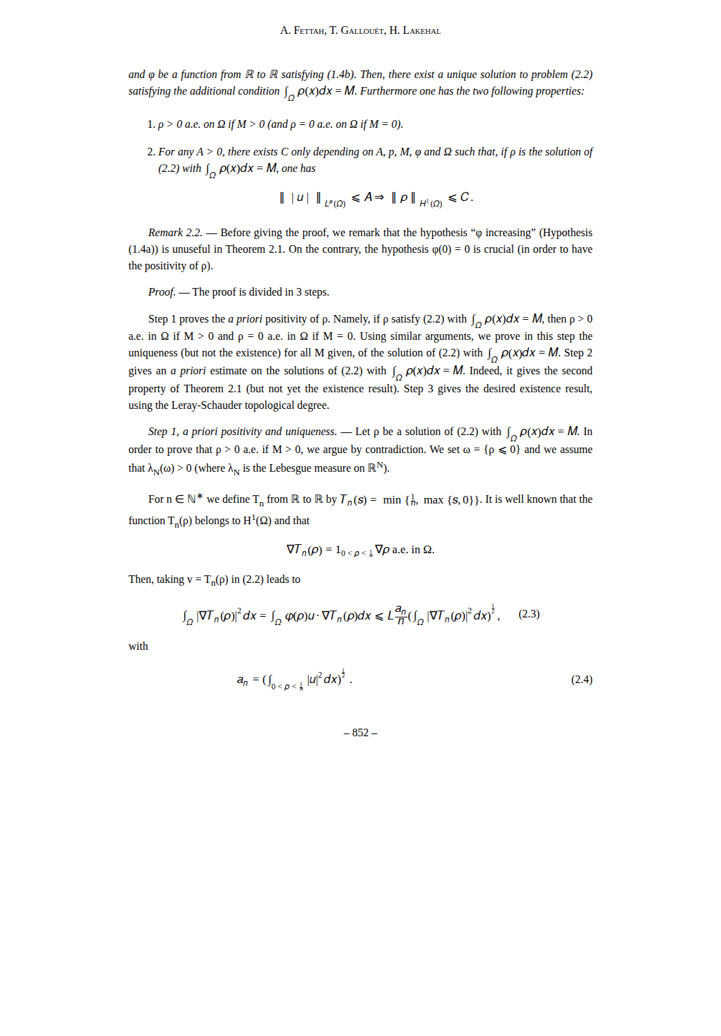A. Fettah, T. Gallouët, H. Lakehal
and φ be a function from ℝ to ℝ satisfying (1.4b). Then, there exist a unique solution to problem (2.2) satisfying the additional condition ∫Ωρ(x)dx=M. Furthermore one has the two following properties:
ρ > 0 a.e. on Ω if M > 0 (and ρ = 0 a.e. on Ω if M = 0).
For any A > 0, there exists C only depending on A, p, M, φ and Ω such that, if ρ is the solution of (2.2) with ∫Ωρ(x)dx=M, one has
∥|u|∥Lp(Ω) ⩽A ⇒ ∥ρ∥H1(Ω) ⩽C.
Remark 2.2. — Before giving the proof, we remark that the hypothesis “φ increasing” (Hypothesis (1.4a)) is unuseful in Theorem 2.1. On the contrary, the hypothesis φ(0) = 0 is crucial (in order to have the positivity of ρ).
Proof. — The proof is divided in 3 steps.
Step 1 proves the a priori positivity of ρ. Namely, if ρ satisfy (2.2) with ∫Ωρ(x)dx=M, then ρ > 0 a.e. in Ω if M > 0 and ρ = 0 a.e. in Ω if M = 0. Using similar arguments, we prove in this step the uniqueness (but not the existence) for all M given, of the solution of (2.2) with ∫Ωρ(x)dx=M. Step 2 gives an a priori estimate on the solutions of (2.2) with ∫Ωρ(x)dx=M. Indeed, it gives the second property of Theorem 2.1 (but not yet the existence result). Step 3 gives the desired existence result, using the Leray-Schauder topological degree.
Step 1, a priori positivity and uniqueness. — Let ρ be a solution of (2.2) with ∫Ωρ(x)dx=M. In order to prove that ρ > 0 a.e. if M > 0, we argue by contradiction. We set ω = {ρ ⩽ 0} and we assume that λN(ω) > 0 (where λN is the Lebesgue measure on ℝN).
For n ∈ ℕ∗ we define Tn from ℝ to ℝ by Tn(s)=min{1n,max{s,0}}. It is well known that the function Tn(ρ) belongs to H1(Ω) and that
∇Tn(ρ) = 10<ρ<1n ∇ρ a.e. in Ω.
Then, taking v = Tn(ρ) in (2.2) leads to
∫Ω |∇Tn(ρ)|2 dx = ∫Ω φ(ρ) u·∇Tn(ρ) dx ⩽ L ann ( ∫Ω |∇Tn(ρ)|2 dx ) 12 ,
(2.3)
with
an = ( ∫0<ρ<1n |u|2 dx ) 12 .
(2.4)
– 852 –